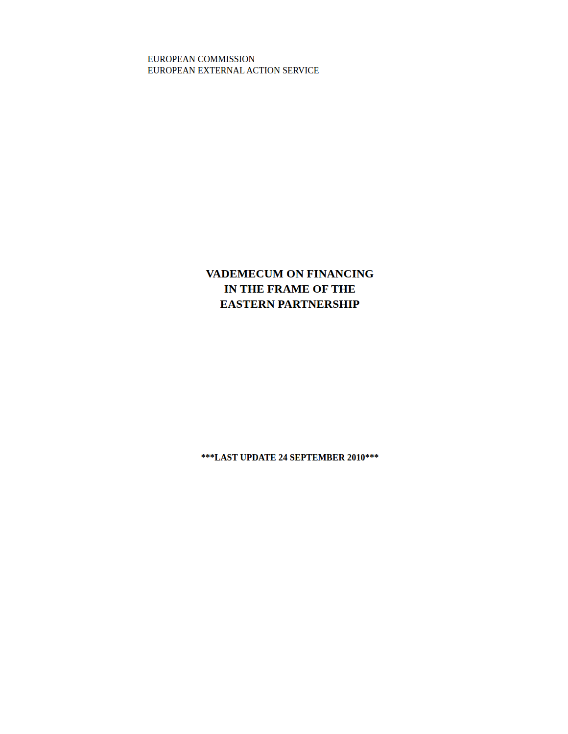EUROPEAN COMMISSION
EUROPEAN EXTERNAL ACTION SERVICE
VADEMECUM ON FINANCING
IN THE FRAME OF THE
EASTERN PARTNERSHIP
***LAST UPDATE 24 SEPTEMBER 2010***